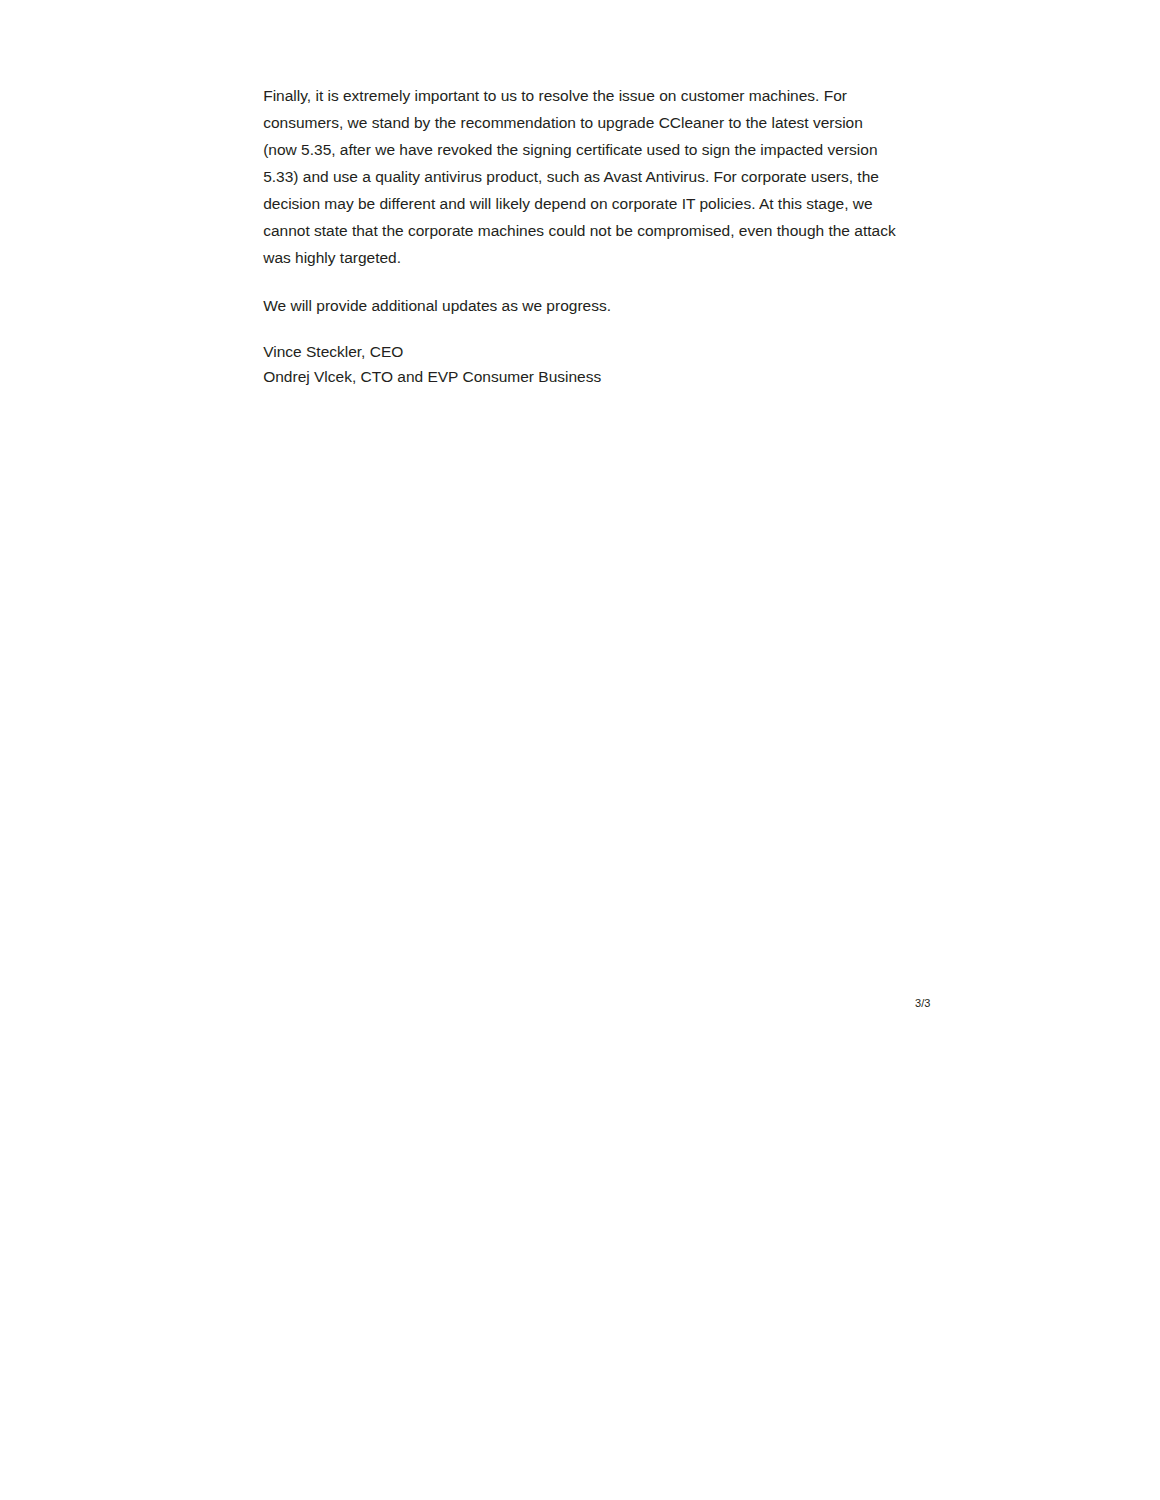Finally, it is extremely important to us to resolve the issue on customer machines. For consumers, we stand by the recommendation to upgrade CCleaner to the latest version (now 5.35, after we have revoked the signing certificate used to sign the impacted version 5.33) and use a quality antivirus product, such as Avast Antivirus. For corporate users, the decision may be different and will likely depend on corporate IT policies. At this stage, we cannot state that the corporate machines could not be compromised, even though the attack was highly targeted.
We will provide additional updates as we progress.
Vince Steckler, CEO
Ondrej Vlcek, CTO and EVP Consumer Business
3/3